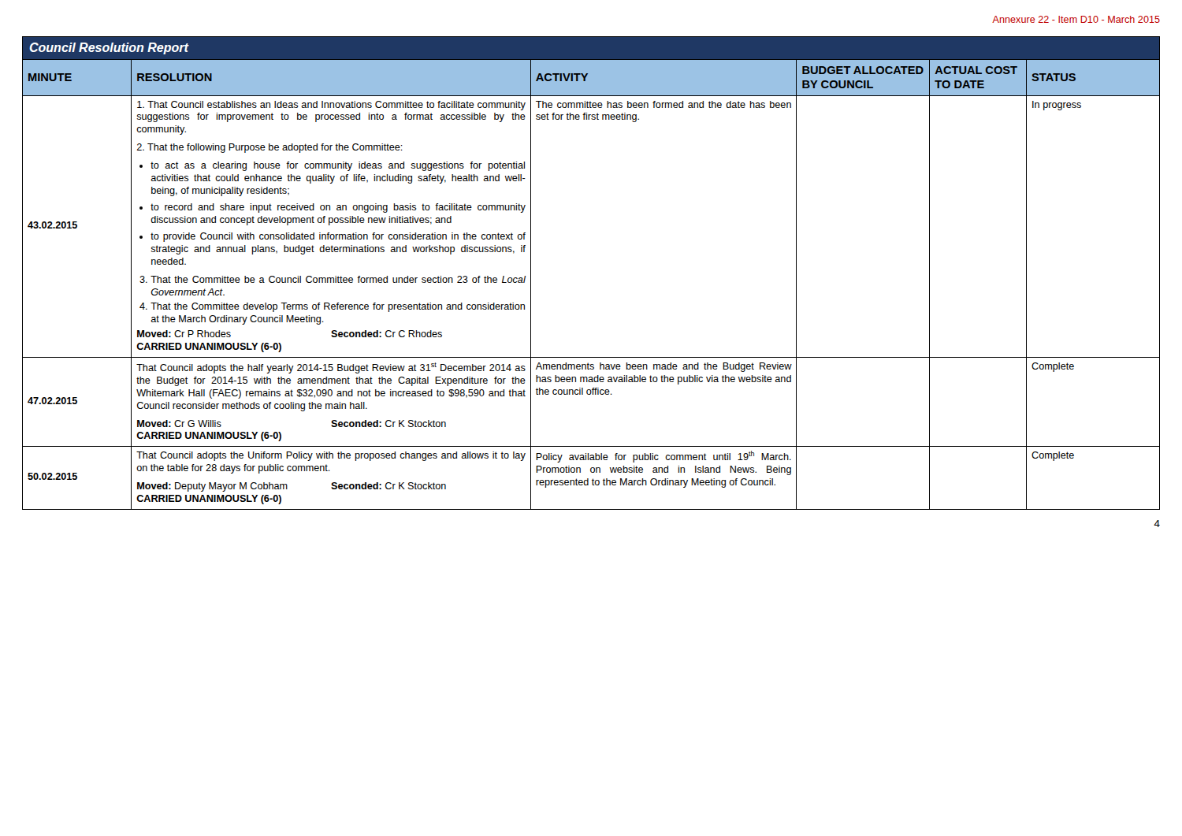Annexure 22 - Item D10 - March 2015
Council Resolution Report
| MINUTE | RESOLUTION | ACTIVITY | BUDGET ALLOCATED BY COUNCIL | ACTUAL COST TO DATE | STATUS |
| --- | --- | --- | --- | --- | --- |
| 43.02.2015 | 1. That Council establishes an Ideas and Innovations Committee to facilitate community suggestions for improvement to be processed into a format accessible by the community. 2. That the following Purpose be adopted for the Committee: to act as a clearing house for community ideas and suggestions for potential activities that could enhance the quality of life, including safety, health and well-being, of municipality residents; to record and share input received on an ongoing basis to facilitate community discussion and concept development of possible new initiatives; and to provide Council with consolidated information for consideration in the context of strategic and annual plans, budget determinations and workshop discussions, if needed. That the Committee be a Council Committee formed under section 23 of the Local Government Act . That the Committee develop Terms of Reference for presentation and consideration at the March Ordinary Council Meeting. Moved: Cr P Rhodes Seconded: Cr C Rhodes CARRIED UNANIMOUSLY (6-0) | The committee has been formed and the date has been set for the first meeting. | | | In progress |
| 47.02.2015 | That Council adopts the half yearly 2014-15 Budget Review at 31 st December 2014 as the Budget for 2014-15 with the amendment that the Capital Expenditure for the Whitemark Hall (FAEC) remains at $32,090 and not be increased to $98,590 and that Council reconsider methods of cooling the main hall. Moved: Cr G Willis Seconded: Cr K Stockton CARRIED UNANIMOUSLY (6-0) | Amendments have been made and the Budget Review has been made available to the public via the website and the council office. | | | Complete |
| 50.02.2015 | That Council adopts the Uniform Policy with the proposed changes and allows it to lay on the table for 28 days for public comment. Moved: Deputy Mayor M Cobham Seconded: Cr K Stockton CARRIED UNANIMOUSLY (6-0) | Policy available for public comment until 19 th March. Promotion on website and in Island News. Being represented to the March Ordinary Meeting of Council. | | | Complete |
4